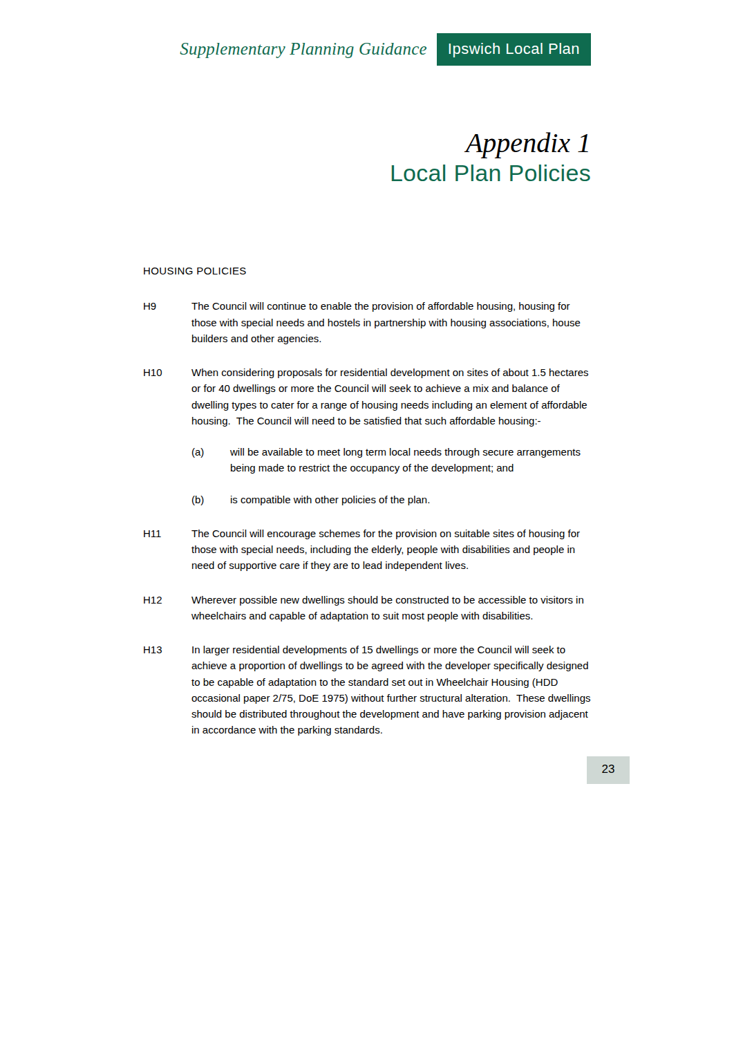Supplementary Planning Guidance
Ipswich Local Plan
Appendix 1
Local Plan Policies
HOUSING POLICIES
H9
The Council will continue to enable the provision of affordable housing, housing for those with special needs and hostels in partnership with housing associations, house builders and other agencies.
H10
When considering proposals for residential development on sites of about 1.5 hectares or for 40 dwellings or more the Council will seek to achieve a mix and balance of dwelling types to cater for a range of housing needs including an element of affordable housing. The Council will need to be satisfied that such affordable housing:-
(a)
will be available to meet long term local needs through secure arrangements being made to restrict the occupancy of the development; and
(b)
is compatible with other policies of the plan.
H11
The Council will encourage schemes for the provision on suitable sites of housing for those with special needs, including the elderly, people with disabilities and people in need of supportive care if they are to lead independent lives.
H12
Wherever possible new dwellings should be constructed to be accessible to visitors in wheelchairs and capable of adaptation to suit most people with disabilities.
H13
In larger residential developments of 15 dwellings or more the Council will seek to achieve a proportion of dwellings to be agreed with the developer specifically designed to be capable of adaptation to the standard set out in Wheelchair Housing (HDD occasional paper 2/75, DoE 1975) without further structural alteration. These dwellings should be distributed throughout the development and have parking provision adjacent in accordance with the parking standards.
23